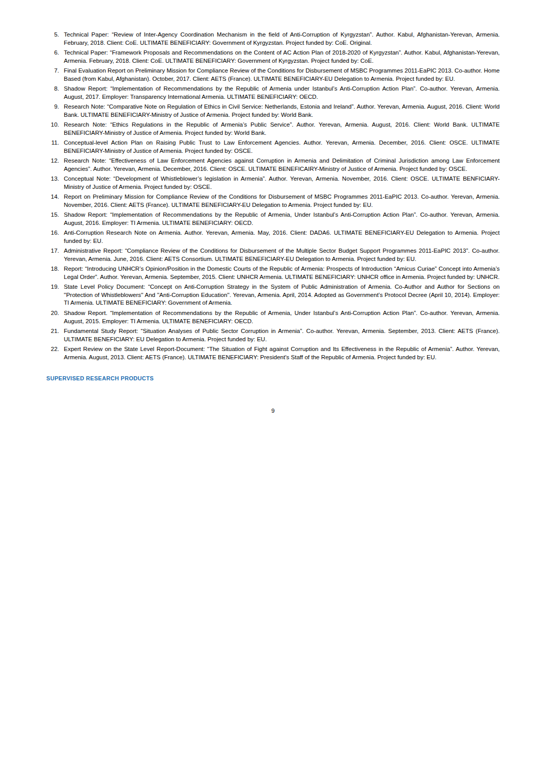Technical Paper: “Review of Inter-Agency Coordination Mechanism in the field of Anti-Corruption of Kyrgyzstan”. Author. Kabul, Afghanistan-Yerevan, Armenia. February, 2018. Client: CoE. ULTIMATE BENEFICIARY: Government of Kyrgyzstan. Project funded by: CoE. Original.
Technical Paper: “Framework Proposals and Recommendations on the Content of AC Action Plan of 2018-2020 of Kyrgyzstan”. Author. Kabul, Afghanistan-Yerevan, Armenia. February, 2018. Client: CoE. ULTIMATE BENEFICIARY: Government of Kyrgyzstan. Project funded by: CoE.
Final Evaluation Report on Preliminary Mission for Compliance Review of the Conditions for Disbursement of MSBC Programmes 2011-EaPIC 2013. Co-author. Home Based (from Kabul, Afghanistan). October, 2017. Client: AETS (France). ULTIMATE BENEFICIARY-EU Delegation to Armenia. Project funded by: EU.
Shadow Report: “Implementation of Recommendations by the Republic of Armenia under Istanbul’s Anti-Corruption Action Plan”. Co-author. Yerevan, Armenia. August, 2017. Employer: Transparency International Armenia. ULTIMATE BENEFICIARY: OECD.
Research Note: “Comparative Note on Regulation of Ethics in Civil Service: Netherlands, Estonia and Ireland”. Author. Yerevan, Armenia. August, 2016. Client: World Bank. ULTIMATE BENEFICIARY-Ministry of Justice of Armenia. Project funded by: World Bank.
Research Note: “Ethics Regulations in the Republic of Armenia’s Public Service”. Author. Yerevan, Armenia. August, 2016. Client: World Bank. ULTIMATE BENEFICIARY-Ministry of Justice of Armenia. Project funded by: World Bank.
Conceptual-level Action Plan on Raising Public Trust to Law Enforcement Agencies. Author. Yerevan, Armenia. December, 2016. Client: OSCE. ULTIMATE BENEFICIARY-Ministry of Justice of Armenia. Project funded by: OSCE.
Research Note: “Effectiveness of Law Enforcement Agencies against Corruption in Armenia and Delimitation of Criminal Jurisdiction among Law Enforcement Agencies”. Author. Yerevan, Armenia. December, 2016. Client: OSCE. ULTIMATE BENEFICAIRY-Ministry of Justice of Armenia. Project funded by: OSCE.
Conceptual Note: “Development of Whistleblower’s legislation in Armenia”. Author. Yerevan, Armenia. November, 2016. Client: OSCE. ULTIMATE BENFICIARY-Ministry of Justice of Armenia. Project funded by: OSCE.
Report on Preliminary Mission for Compliance Review of the Conditions for Disbursement of MSBC Programmes 2011-EaPIC 2013. Co-author. Yerevan, Armenia. November, 2016. Client: AETS (France). ULTIMATE BENEFICIARY-EU Delegation to Armenia. Project funded by: EU.
Shadow Report: “Implementation of Recommendations by the Republic of Armenia, Under Istanbul’s Anti-Corruption Action Plan”. Co-author. Yerevan, Armenia. August, 2016. Employer: TI Armenia. ULTIMATE BENEFICIARY: OECD.
Anti-Corruption Research Note on Armenia. Author. Yerevan, Armenia. May, 2016. Client: DADA6. ULTIMATE BENEFICIARY-EU Delegation to Armenia. Project funded by: EU.
Administrative Report: “Compliance Review of the Conditions for Disbursement of the Multiple Sector Budget Support Programmes 2011-EaPIC 2013”. Co-author. Yerevan, Armenia. June, 2016. Client: AETS Consortium. ULTIMATE BENEFICIARY-EU Delegation to Armenia. Project funded by: EU.
Report: “Introducing UNHCR’s Opinion/Position in the Domestic Courts of the Republic of Armenia: Prospects of Introduction “Amicus Curiae” Concept into Armenia’s Legal Order”. Author. Yerevan, Armenia. September, 2015. Client: UNHCR Armenia. ULTIMATE BENEFICIARY: UNHCR office in Armenia. Project funded by: UNHCR.
State Level Policy Document: “Concept on Anti-Corruption Strategy in the System of Public Administration of Armenia. Co-Author and Author for Sections on ''Protection of Whistleblowers'' And ''Anti-Corruption Education''. Yerevan, Armenia. April, 2014. Adopted as Government’s Protocol Decree (April 10, 2014). Employer: TI Armenia. ULTIMATE BENEFICIARY: Government of Armenia.
Shadow Report. “Implementation of Recommendations by the Republic of Armenia, Under Istanbul’s Anti-Corruption Action Plan”. Co-author. Yerevan, Armenia. August, 2015. Employer: TI Armenia. ULTIMATE BENEFICIARY: OECD.
Fundamental Study Report: “Situation Analyses of Public Sector Corruption in Armenia”. Co-author. Yerevan, Armenia. September, 2013. Client: AETS (France). ULTIMATE BENEFICIARY: EU Delegation to Armenia. Project funded by: EU.
Expert Review on the State Level Report-Document: “The Situation of Fight against Corruption and Its Effectiveness in the Republic of Armenia”. Author. Yerevan, Armenia. August, 2013. Client: AETS (France). ULTIMATE BENEFICIARY: President's Staff of the Republic of Armenia. Project funded by: EU.
Supervised Research Products
9